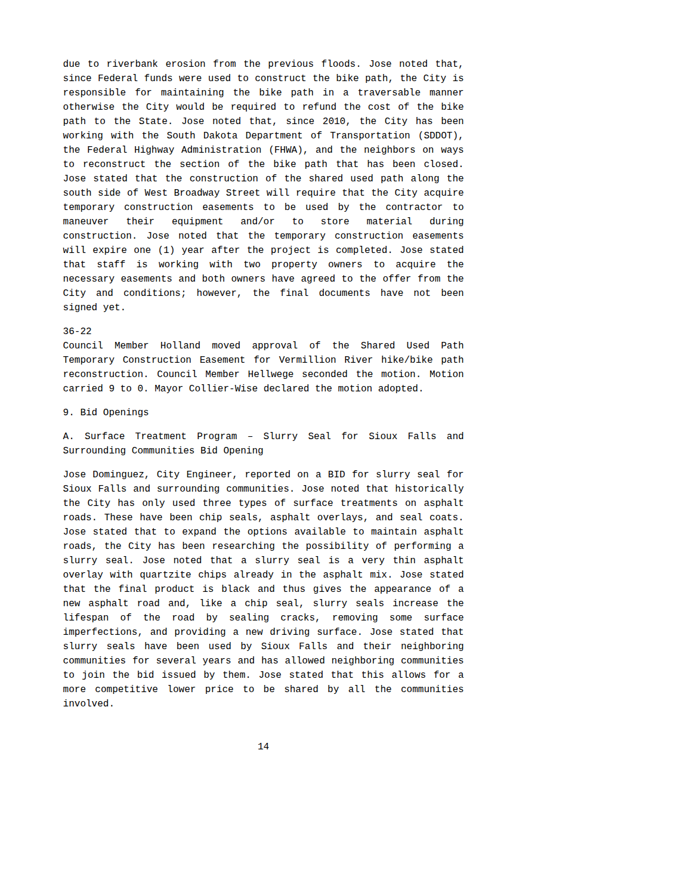due to riverbank erosion from the previous floods. Jose noted that, since Federal funds were used to construct the bike path, the City is responsible for maintaining the bike path in a traversable manner otherwise the City would be required to refund the cost of the bike path to the State. Jose noted that, since 2010, the City has been working with the South Dakota Department of Transportation (SDDOT), the Federal Highway Administration (FHWA), and the neighbors on ways to reconstruct the section of the bike path that has been closed. Jose stated that the construction of the shared used path along the south side of West Broadway Street will require that the City acquire temporary construction easements to be used by the contractor to maneuver their equipment and/or to store material during construction. Jose noted that the temporary construction easements will expire one (1) year after the project is completed. Jose stated that staff is working with two property owners to acquire the necessary easements and both owners have agreed to the offer from the City and conditions; however, the final documents have not been signed yet.
36-22
Council Member Holland moved approval of the Shared Used Path Temporary Construction Easement for Vermillion River hike/bike path reconstruction. Council Member Hellwege seconded the motion. Motion carried 9 to 0. Mayor Collier-Wise declared the motion adopted.
9. Bid Openings
A. Surface Treatment Program – Slurry Seal for Sioux Falls and Surrounding Communities Bid Opening
Jose Dominguez, City Engineer, reported on a BID for slurry seal for Sioux Falls and surrounding communities. Jose noted that historically the City has only used three types of surface treatments on asphalt roads. These have been chip seals, asphalt overlays, and seal coats. Jose stated that to expand the options available to maintain asphalt roads, the City has been researching the possibility of performing a slurry seal. Jose noted that a slurry seal is a very thin asphalt overlay with quartzite chips already in the asphalt mix. Jose stated that the final product is black and thus gives the appearance of a new asphalt road and, like a chip seal, slurry seals increase the lifespan of the road by sealing cracks, removing some surface imperfections, and providing a new driving surface. Jose stated that slurry seals have been used by Sioux Falls and their neighboring communities for several years and has allowed neighboring communities to join the bid issued by them. Jose stated that this allows for a more competitive lower price to be shared by all the communities involved.
14